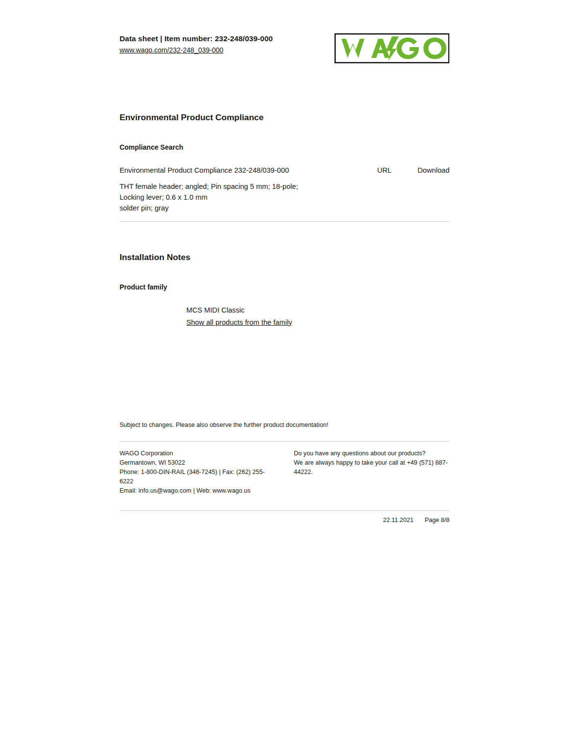Data sheet | Item number: 232-248/039-000
www.wago.com/232-248_039-000
Environmental Product Compliance
Compliance Search
Environmental Product Compliance 232-248/039-000
THT female header; angled; Pin spacing 5 mm; 18-pole; Locking lever; 0.6 x 1.0 mm
solder pin; gray
URL Download
Installation Notes
Product family
MCS MIDI Classic
Show all products from the family
Subject to changes. Please also observe the further product documentation!
WAGO Corporation
Germantown, WI 53022
Phone: 1-800-DIN-RAIL (346-7245) | Fax: (262) 255-6222
Email: info.us@wago.com | Web: www.wago.us
Do you have any questions about our products?
We are always happy to take your call at +49 (571) 887-44222.
22.11.2021 Page 8/8